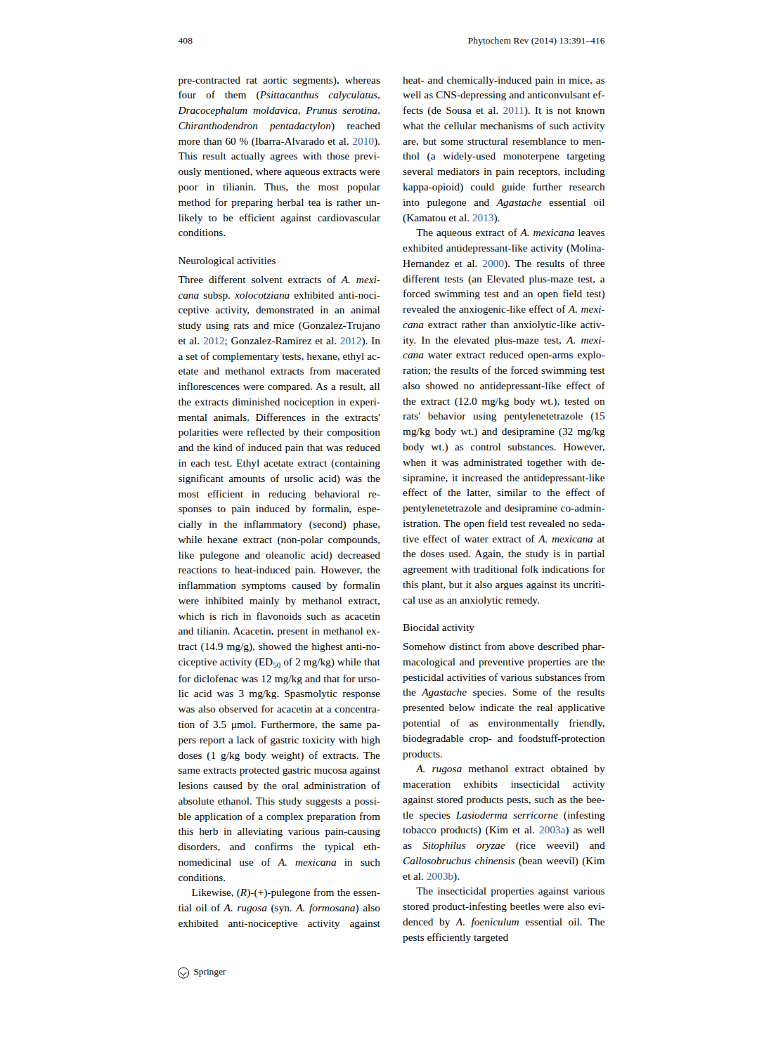408 Phytochem Rev (2014) 13:391–416
pre-contracted rat aortic segments), whereas four of them (Psittacanthus calyculatus, Dracocephalum moldavica, Prunus serotina, Chiranthodendron pentadactylon) reached more than 60 % (Ibarra-Alvarado et al. 2010). This result actually agrees with those previously mentioned, where aqueous extracts were poor in tilianin. Thus, the most popular method for preparing herbal tea is rather unlikely to be efficient against cardiovascular conditions.
Neurological activities
Three different solvent extracts of A. mexicana subsp. xolocotziana exhibited anti-nociceptive activity, demonstrated in an animal study using rats and mice (Gonzalez-Trujano et al. 2012; Gonzalez-Ramirez et al. 2012). In a set of complementary tests, hexane, ethyl acetate and methanol extracts from macerated inflorescences were compared. As a result, all the extracts diminished nociception in experimental animals. Differences in the extracts' polarities were reflected by their composition and the kind of induced pain that was reduced in each test. Ethyl acetate extract (containing significant amounts of ursolic acid) was the most efficient in reducing behavioral responses to pain induced by formalin, especially in the inflammatory (second) phase, while hexane extract (non-polar compounds, like pulegone and oleanolic acid) decreased reactions to heat-induced pain. However, the inflammation symptoms caused by formalin were inhibited mainly by methanol extract, which is rich in flavonoids such as acacetin and tilianin. Acacetin, present in methanol extract (14.9 mg/g), showed the highest anti-nociceptive activity (ED50 of 2 mg/kg) while that for diclofenac was 12 mg/kg and that for ursolic acid was 3 mg/kg. Spasmolytic response was also observed for acacetin at a concentration of 3.5 μmol. Furthermore, the same papers report a lack of gastric toxicity with high doses (1 g/kg body weight) of extracts. The same extracts protected gastric mucosa against lesions caused by the oral administration of absolute ethanol. This study suggests a possible application of a complex preparation from this herb in alleviating various pain-causing disorders, and confirms the typical ethnomedicinal use of A. mexicana in such conditions.
Likewise, (R)-(+)-pulegone from the essential oil of A. rugosa (syn. A. formosana) also exhibited anti-nociceptive activity against heat- and chemically-induced pain in mice, as well as CNS-depressing and anticonvulsant effects (de Sousa et al. 2011). It is not known what the cellular mechanisms of such activity are, but some structural resemblance to menthol (a widely-used monoterpene targeting several mediators in pain receptors, including kappa-opioid) could guide further research into pulegone and Agastache essential oil (Kamatou et al. 2013).
The aqueous extract of A. mexicana leaves exhibited antidepressant-like activity (Molina-Hernandez et al. 2000). The results of three different tests (an Elevated plus-maze test, a forced swimming test and an open field test) revealed the anxiogenic-like effect of A. mexicana extract rather than anxiolytic-like activity. In the elevated plus-maze test, A. mexicana water extract reduced open-arms exploration; the results of the forced swimming test also showed no antidepressant-like effect of the extract (12.0 mg/kg body wt.), tested on rats' behavior using pentylenetetrazole (15 mg/kg body wt.) and desipramine (32 mg/kg body wt.) as control substances. However, when it was administrated together with desipramine, it increased the antidepressant-like effect of the latter, similar to the effect of pentylenetetrazole and desipramine co-administration. The open field test revealed no sedative effect of water extract of A. mexicana at the doses used. Again, the study is in partial agreement with traditional folk indications for this plant, but it also argues against its uncritical use as an anxiolytic remedy.
Biocidal activity
Somehow distinct from above described pharmacological and preventive properties are the pesticidal activities of various substances from the Agastache species. Some of the results presented below indicate the real applicative potential of as environmentally friendly, biodegradable crop- and foodstuff-protection products.
A. rugosa methanol extract obtained by maceration exhibits insecticidal activity against stored products pests, such as the beetle species Lasioderma serricorne (infesting tobacco products) (Kim et al. 2003a) as well as Sitophilus oryzae (rice weevil) and Callosobruchus chinensis (bean weevil) (Kim et al. 2003b).
The insecticidal properties against various stored product-infesting beetles were also evidenced by A. foeniculum essential oil. The pests efficiently targeted
Springer